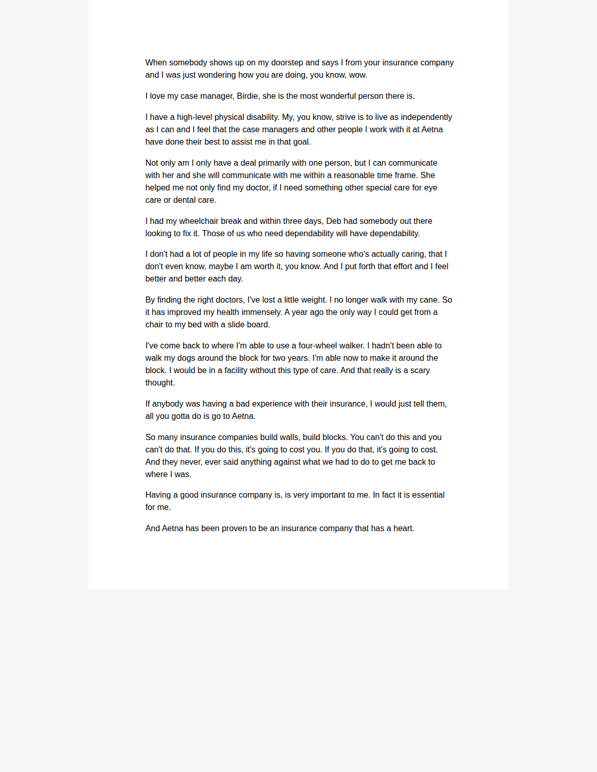When somebody shows up on my doorstep and says I from your insurance company and I was just wondering how you are doing, you know, wow.
I love my case manager, Birdie, she is the most wonderful person there is.
I have a high-level physical disability. My, you know, strive is to live as independently as I can and I feel that the case managers and other people I work with it at Aetna have done their best to assist me in that goal.
Not only am I only have a deal primarily with one person, but I can communicate with her and she will communicate with me within a reasonable time frame. She helped me not only find my doctor, if I need something other special care for eye care or dental care.
I had my wheelchair break and within three days, Deb had somebody out there looking to fix it. Those of us who need dependability will have dependability.
I don't had a lot of people in my life so having someone who's actually caring, that I don't even know, maybe I am worth it, you know. And I put forth that effort and I feel better and better each day.
By finding the right doctors, I've lost a little weight. I no longer walk with my cane. So it has improved my health immensely. A year ago the only way I could get from a chair to my bed with a slide board.
I've come back to where I'm able to use a four-wheel walker. I hadn't been able to walk my dogs around the block for two years. I'm able now to make it around the block. I would be in a facility without this type of care. And that really is a scary thought.
If anybody was having a bad experience with their insurance, I would just tell them, all you gotta do is go to Aetna.
So many insurance companies build walls, build blocks. You can't do this and you can't do that. If you do this, it's going to cost you. If you do that, it's going to cost. And they never, ever said anything against what we had to do to get me back to where I was.
Having a good insurance company is, is very important to me. In fact it is essential for me.
And Aetna has been proven to be an insurance company that has a heart.